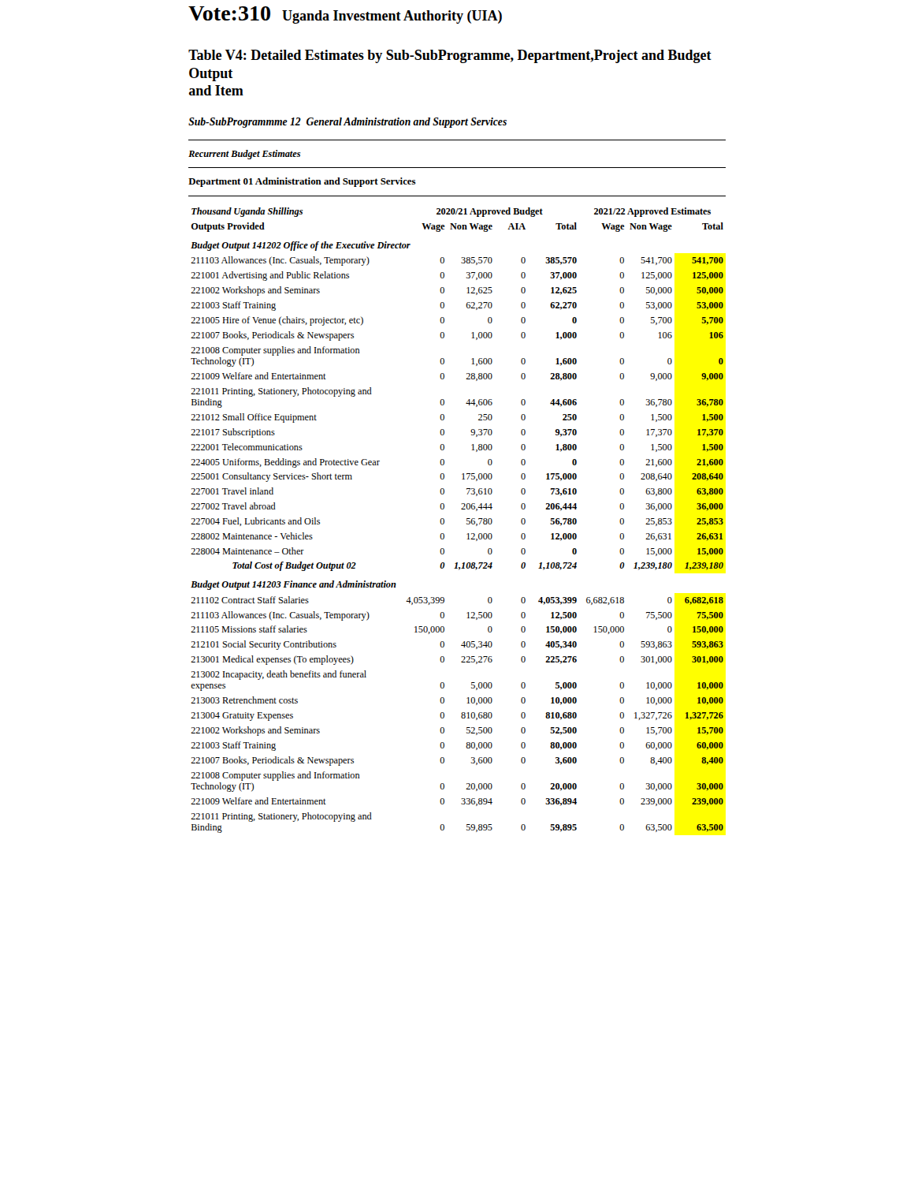Vote:310 Uganda Investment Authority (UIA)
Table V4: Detailed Estimates by Sub-SubProgramme, Department,Project and Budget Output
and Item
Sub-SubProgrammme 12 General Administration and Support Services
Recurrent Budget Estimates
Department 01 Administration and Support Services
| Thousand Uganda Shillings | 2020/21 Approved Budget | 2021/22 Approved Estimates |
| --- | --- | --- |
| Outputs Provided | Wage | Non Wage | AIA | Total | Wage | Non Wage | Total |
| Budget Output 141202 Office of the Executive Director |
| 211103 Allowances (Inc. Casuals, Temporary) | 0 | 385,570 | 0 | 385,570 | 0 | 541,700 | 541,700 |
| 221001 Advertising and Public Relations | 0 | 37,000 | 0 | 37,000 | 0 | 125,000 | 125,000 |
| 221002 Workshops and Seminars | 0 | 12,625 | 0 | 12,625 | 0 | 50,000 | 50,000 |
| 221003 Staff Training | 0 | 62,270 | 0 | 62,270 | 0 | 53,000 | 53,000 |
| 221005 Hire of Venue (chairs, projector, etc) | 0 | 0 | 0 | 0 | 0 | 5,700 | 5,700 |
| 221007 Books, Periodicals & Newspapers | 0 | 1,000 | 0 | 1,000 | 0 | 106 | 106 |
| 221008 Computer supplies and Information Technology (IT) | 0 | 1,600 | 0 | 1,600 | 0 | 0 | 0 |
| 221009 Welfare and Entertainment | 0 | 28,800 | 0 | 28,800 | 0 | 9,000 | 9,000 |
| 221011 Printing, Stationery, Photocopying and Binding | 0 | 44,606 | 0 | 44,606 | 0 | 36,780 | 36,780 |
| 221012 Small Office Equipment | 0 | 250 | 0 | 250 | 0 | 1,500 | 1,500 |
| 221017 Subscriptions | 0 | 9,370 | 0 | 9,370 | 0 | 17,370 | 17,370 |
| 222001 Telecommunications | 0 | 1,800 | 0 | 1,800 | 0 | 1,500 | 1,500 |
| 224005 Uniforms, Beddings and Protective Gear | 0 | 0 | 0 | 0 | 0 | 21,600 | 21,600 |
| 225001 Consultancy Services- Short term | 0 | 175,000 | 0 | 175,000 | 0 | 208,640 | 208,640 |
| 227001 Travel inland | 0 | 73,610 | 0 | 73,610 | 0 | 63,800 | 63,800 |
| 227002 Travel abroad | 0 | 206,444 | 0 | 206,444 | 0 | 36,000 | 36,000 |
| 227004 Fuel, Lubricants and Oils | 0 | 56,780 | 0 | 56,780 | 0 | 25,853 | 25,853 |
| 228002 Maintenance - Vehicles | 0 | 12,000 | 0 | 12,000 | 0 | 26,631 | 26,631 |
| 228004 Maintenance – Other | 0 | 0 | 0 | 0 | 0 | 15,000 | 15,000 |
| Total Cost of Budget Output 02 | 0 | 1,108,724 | 0 | 1,108,724 | 0 | 1,239,180 | 1,239,180 |
| Budget Output 141203 Finance and Administration |
| 211102 Contract Staff Salaries | 4,053,399 | 0 | 0 | 4,053,399 | 6,682,618 | 0 | 6,682,618 |
| 211103 Allowances (Inc. Casuals, Temporary) | 0 | 12,500 | 0 | 12,500 | 0 | 75,500 | 75,500 |
| 211105 Missions staff salaries | 150,000 | 0 | 0 | 150,000 | 150,000 | 0 | 150,000 |
| 212101 Social Security Contributions | 0 | 405,340 | 0 | 405,340 | 0 | 593,863 | 593,863 |
| 213001 Medical expenses (To employees) | 0 | 225,276 | 0 | 225,276 | 0 | 301,000 | 301,000 |
| 213002 Incapacity, death benefits and funeral expenses | 0 | 5,000 | 0 | 5,000 | 0 | 10,000 | 10,000 |
| 213003 Retrenchment costs | 0 | 10,000 | 0 | 10,000 | 0 | 10,000 | 10,000 |
| 213004 Gratuity Expenses | 0 | 810,680 | 0 | 810,680 | 0 | 1,327,726 | 1,327,726 |
| 221002 Workshops and Seminars | 0 | 52,500 | 0 | 52,500 | 0 | 15,700 | 15,700 |
| 221003 Staff Training | 0 | 80,000 | 0 | 80,000 | 0 | 60,000 | 60,000 |
| 221007 Books, Periodicals & Newspapers | 0 | 3,600 | 0 | 3,600 | 0 | 8,400 | 8,400 |
| 221008 Computer supplies and Information Technology (IT) | 0 | 20,000 | 0 | 20,000 | 0 | 30,000 | 30,000 |
| 221009 Welfare and Entertainment | 0 | 336,894 | 0 | 336,894 | 0 | 239,000 | 239,000 |
| 221011 Printing, Stationery, Photocopying and Binding | 0 | 59,895 | 0 | 59,895 | 0 | 63,500 | 63,500 |